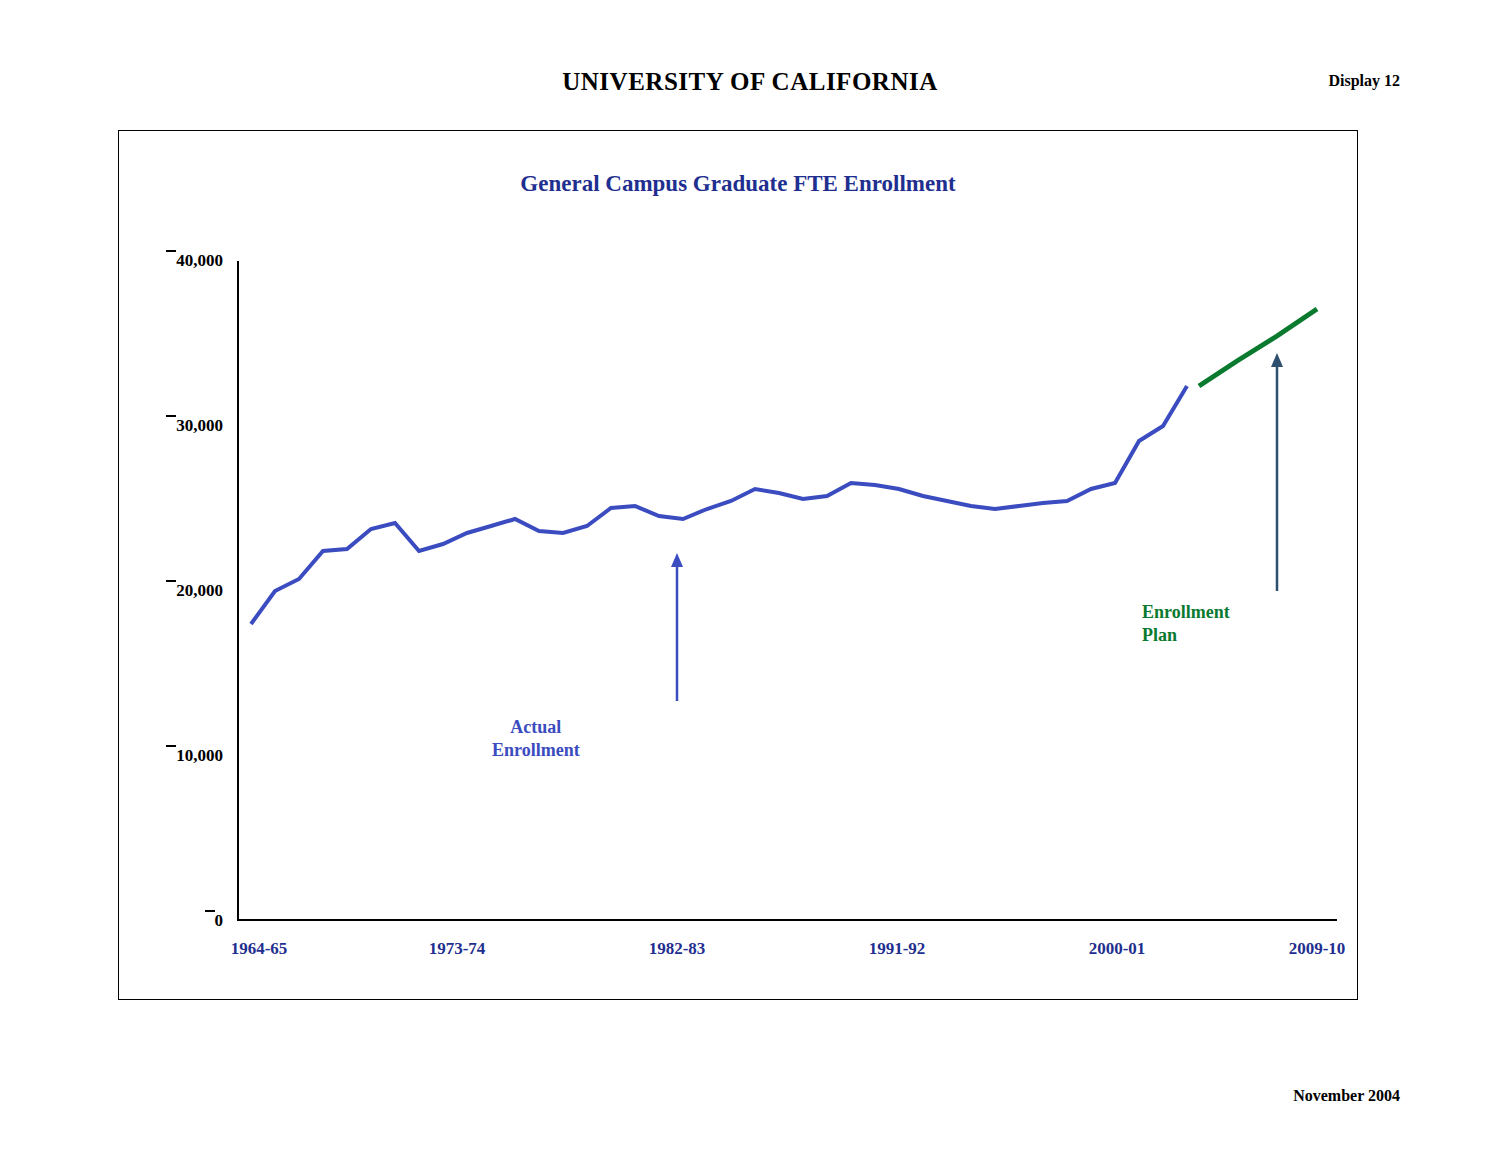UNIVERSITY OF CALIFORNIA
Display 12
General Campus Graduate FTE Enrollment
40,000
30,000
20,000
10,000
0
1964-65
1973-74
1982-83
1991-92
2000-01
2009-10
Actual
Enrollment
Enrollment
Plan
November 2004